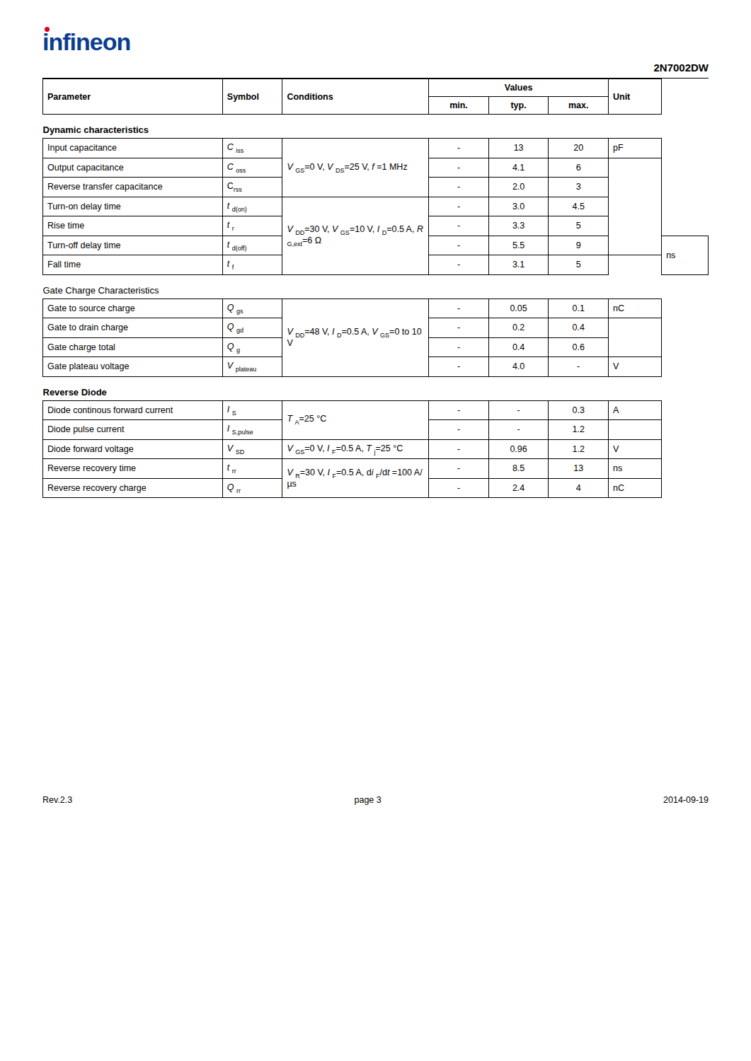infineon
2N7002DW
| Parameter | Symbol | Conditions | Values | Unit |
| --- | --- | --- | --- | --- |
| min. | typ. | max. |
| Dynamic characteristics |
| Input capacitance | C iss | V GS =0 V, V DS =25 V, f =1 MHz | - | 13 | 20 | pF |
| Output capacitance | C oss | - | 4.1 | 6 | |
| Reverse transfer capacitance | C rss | - | 2.0 | 3 |
| Turn-on delay time | t d(on) | V DD =30 V, V GS =10 V, I D =0.5 A, R G,ext =6 Ω | - | 3.0 | 4.5 |
| Rise time | t r | - | 3.3 | 5 |
| Turn-off delay time | t d(off) | - | 5.5 | 9 | ns |
| Fall time | t f | - | 3.1 | 5 |
| Gate Charge Characteristics |
| Gate to source charge | Q gs | V DD =48 V, I D =0.5 A, V GS =0 to 10 V | - | 0.05 | 0.1 | nC |
| Gate to drain charge | Q gd | - | 0.2 | 0.4 | |
| Gate charge total | Q g | - | 0.4 | 0.6 |
| Gate plateau voltage | V plateau | - | 4.0 | - | V |
| Reverse Diode |
| Diode continous forward current | I S | T A =25 °C | - | - | 0.3 | A |
| Diode pulse current | I S,pulse | - | - | 1.2 | |
| Diode forward voltage | V SD | V GS =0 V, I F =0.5 A, T j =25 °C | - | 0.96 | 1.2 | V |
| Reverse recovery time | t rr | V R =30 V, I F =0.5 A, d i F /d t =100 A/µs | - | 8.5 | 13 | ns |
| Reverse recovery charge | Q rr | - | 2.4 | 4 | nC |
Rev.2.3 page 3 2014-09-19